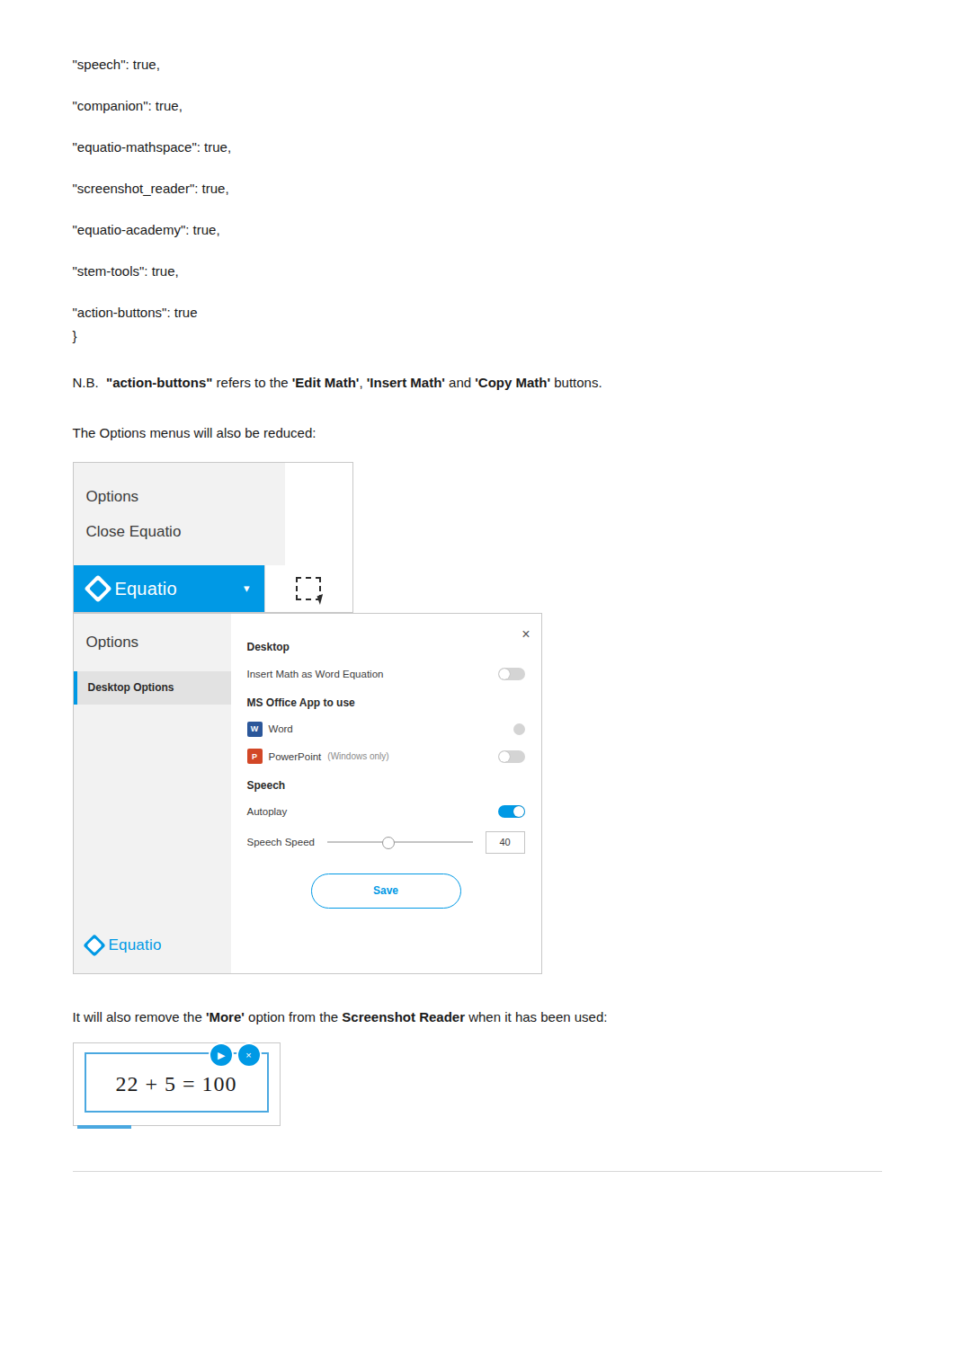"speech": true,
"companion": true,
"equatio-mathspace": true,
"screenshot_reader": true,
"equatio-academy": true,
"stem-tools": true,
"action-buttons": true}
N.B. "action-buttons" refers to the 'Edit Math', 'Insert Math' and 'Copy Math' buttons.
The Options menus will also be reduced:
Options
Close Equatio
Equatio ▾
Options
Desktop Options
Equatio
×
Desktop
Insert Math as Word Equation
MS Office App to use
W Word
P PowerPoint (Windows only)
Speech
Autoplay
Speech Speed 40
Save
It will also remove the 'More' option from the Screenshot Reader when it has been used:
▶ ×
22 + 5 = 100